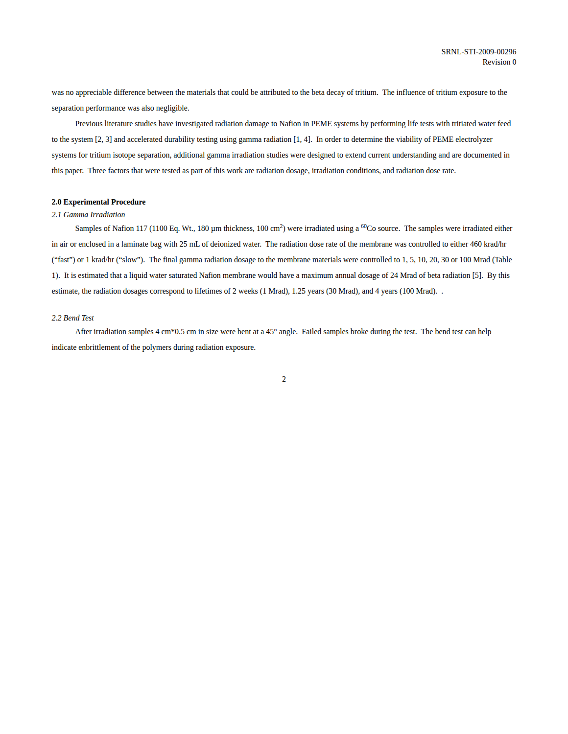SRNL-STI-2009-00296
Revision 0
was no appreciable difference between the materials that could be attributed to the beta decay of tritium. The influence of tritium exposure to the separation performance was also negligible.
Previous literature studies have investigated radiation damage to Nafion in PEME systems by performing life tests with tritiated water feed to the system [2, 3] and accelerated durability testing using gamma radiation [1, 4]. In order to determine the viability of PEME electrolyzer systems for tritium isotope separation, additional gamma irradiation studies were designed to extend current understanding and are documented in this paper. Three factors that were tested as part of this work are radiation dosage, irradiation conditions, and radiation dose rate.
2.0 Experimental Procedure
2.1 Gamma Irradiation
Samples of Nafion 117 (1100 Eq. Wt., 180 µm thickness, 100 cm2) were irradiated using a 60Co source. The samples were irradiated either in air or enclosed in a laminate bag with 25 mL of deionized water. The radiation dose rate of the membrane was controlled to either 460 krad/hr (“fast”) or 1 krad/hr (“slow”). The final gamma radiation dosage to the membrane materials were controlled to 1, 5, 10, 20, 30 or 100 Mrad (Table 1). It is estimated that a liquid water saturated Nafion membrane would have a maximum annual dosage of 24 Mrad of beta radiation [5]. By this estimate, the radiation dosages correspond to lifetimes of 2 weeks (1 Mrad), 1.25 years (30 Mrad), and 4 years (100 Mrad). .
2.2 Bend Test
After irradiation samples 4 cm*0.5 cm in size were bent at a 45° angle. Failed samples broke during the test. The bend test can help indicate enbrittlement of the polymers during radiation exposure.
2